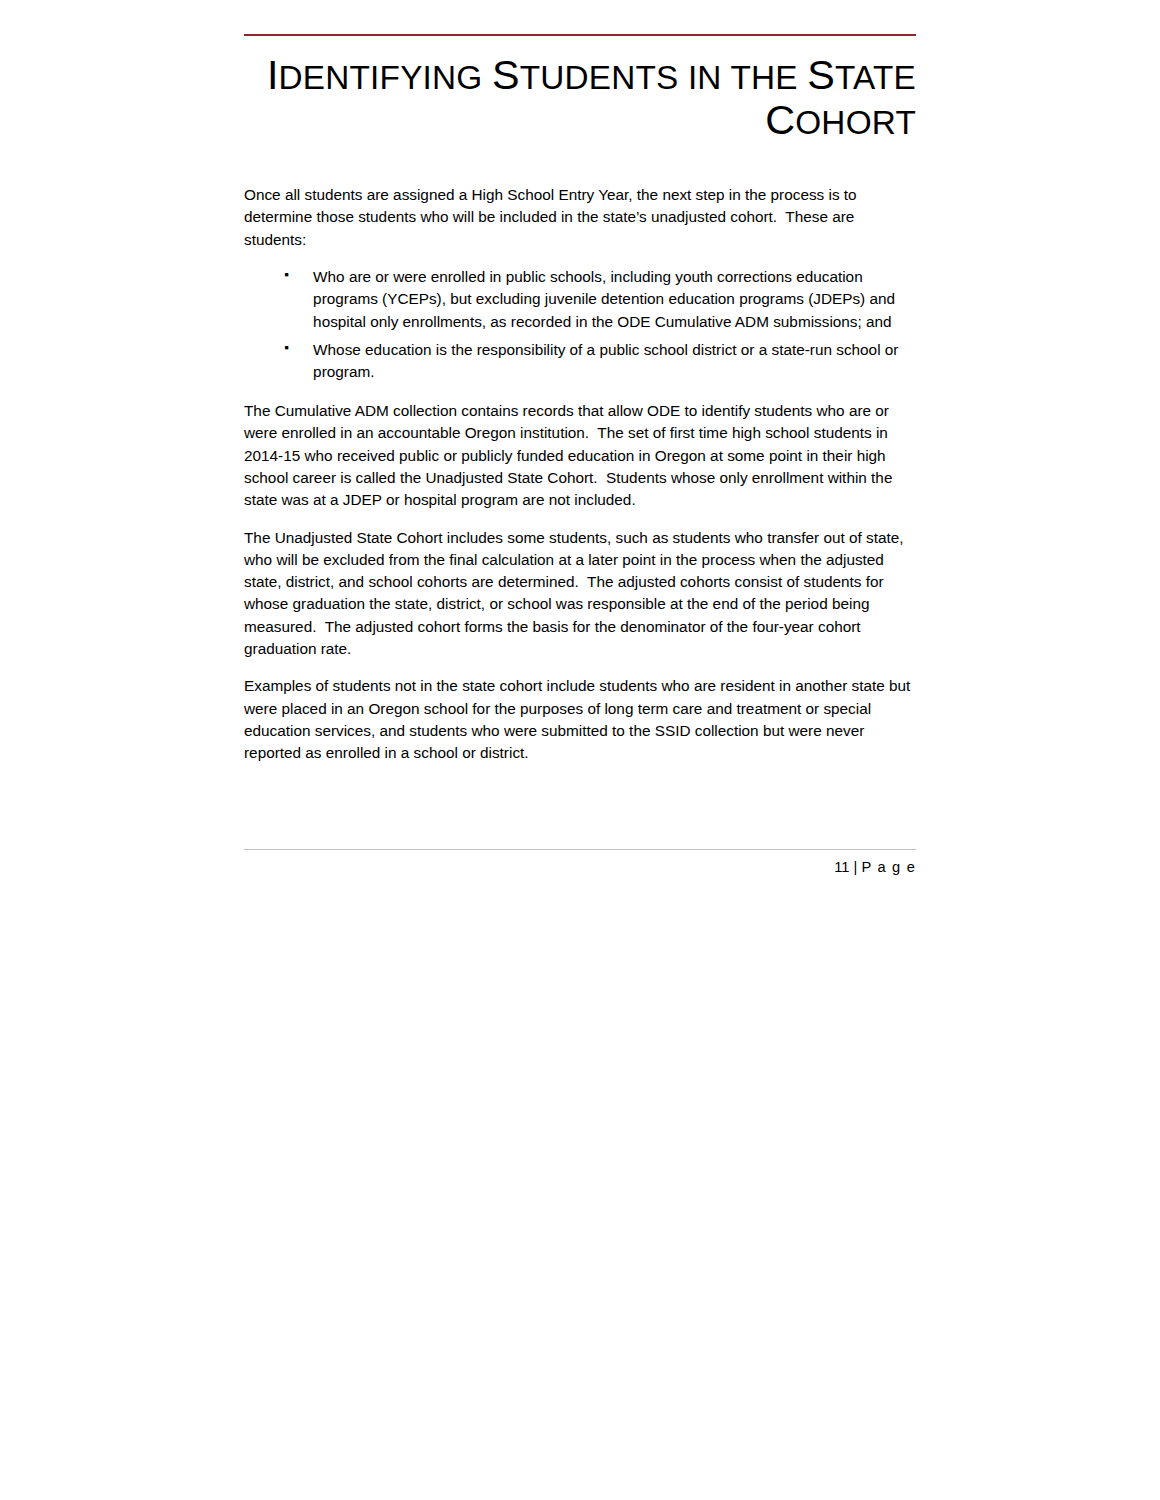IDENTIFYING STUDENTS IN THE STATE COHORT
Once all students are assigned a High School Entry Year, the next step in the process is to determine those students who will be included in the state’s unadjusted cohort. These are students:
Who are or were enrolled in public schools, including youth corrections education programs (YCEPs), but excluding juvenile detention education programs (JDEPs) and hospital only enrollments, as recorded in the ODE Cumulative ADM submissions; and
Whose education is the responsibility of a public school district or a state-run school or program.
The Cumulative ADM collection contains records that allow ODE to identify students who are or were enrolled in an accountable Oregon institution. The set of first time high school students in 2014-15 who received public or publicly funded education in Oregon at some point in their high school career is called the Unadjusted State Cohort. Students whose only enrollment within the state was at a JDEP or hospital program are not included.
The Unadjusted State Cohort includes some students, such as students who transfer out of state, who will be excluded from the final calculation at a later point in the process when the adjusted state, district, and school cohorts are determined. The adjusted cohorts consist of students for whose graduation the state, district, or school was responsible at the end of the period being measured. The adjusted cohort forms the basis for the denominator of the four-year cohort graduation rate.
Examples of students not in the state cohort include students who are resident in another state but were placed in an Oregon school for the purposes of long term care and treatment or special education services, and students who were submitted to the SSID collection but were never reported as enrolled in a school or district.
11 | P a g e